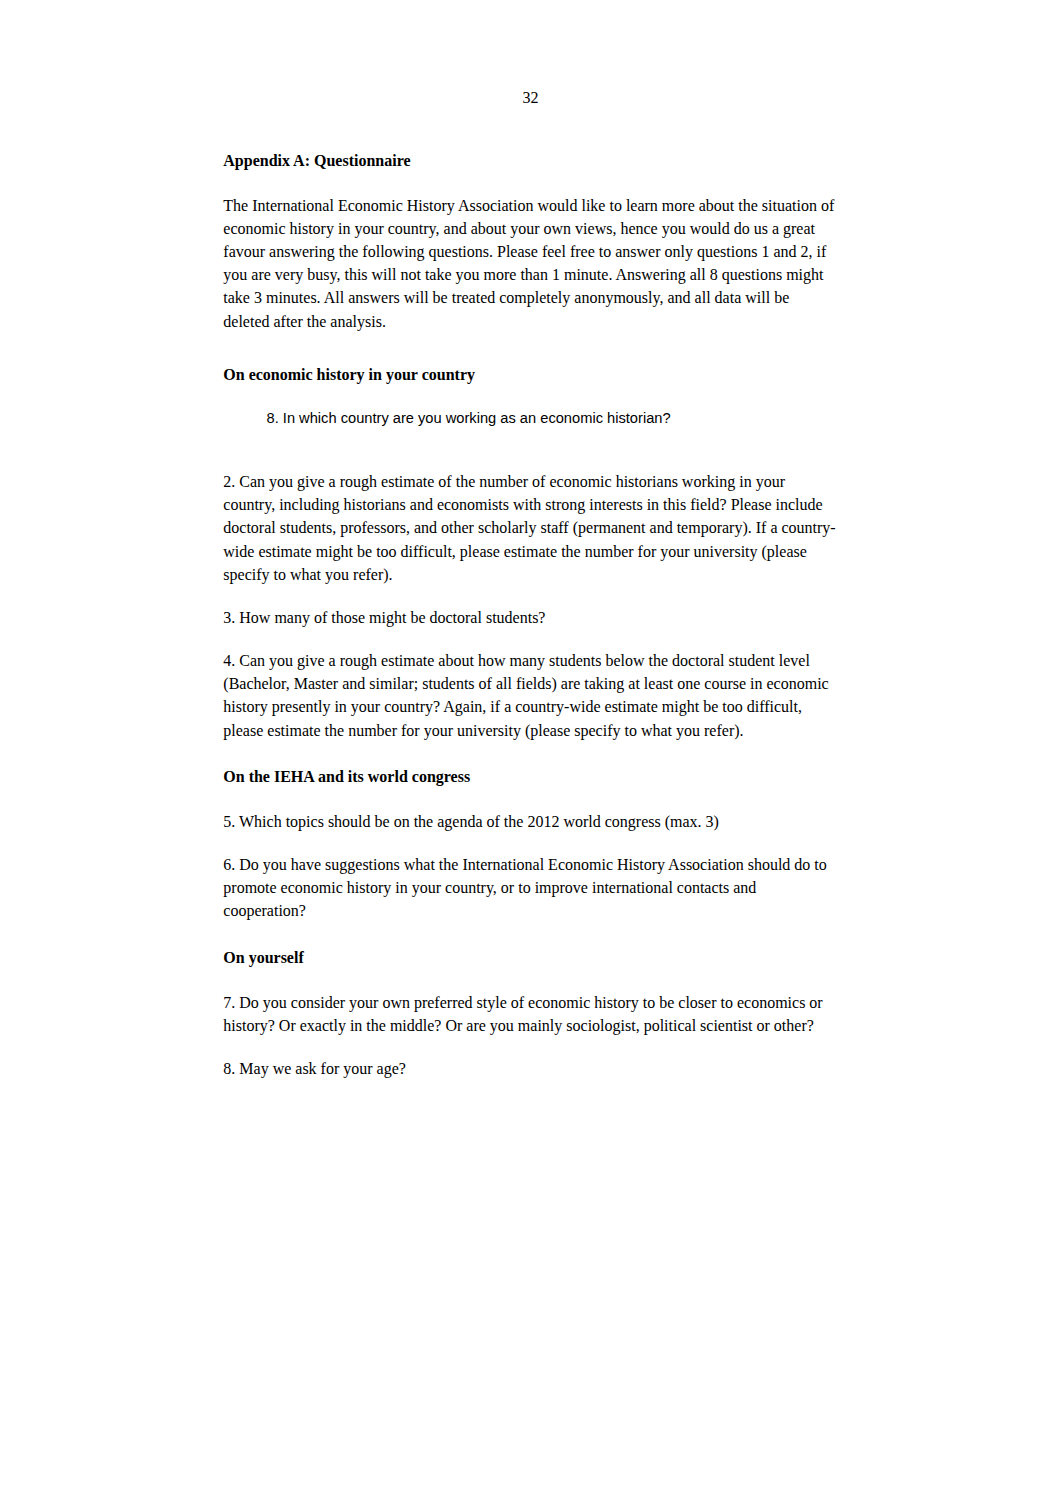32
Appendix A: Questionnaire
The International Economic History Association would like to learn more about the situation of economic history in your country, and about your own views, hence you would do us a great favour answering the following questions. Please feel free to answer only questions 1 and 2, if you are very busy, this will not take you more than 1 minute. Answering all 8 questions might take 3 minutes. All answers will be treated completely anonymously, and all data will be deleted after the analysis.
On economic history in your country
In which country are you working as an economic historian?
2. Can you give a rough estimate of the number of economic historians working in your country, including historians and economists with strong interests in this field? Please include doctoral students, professors, and other scholarly staff (permanent and temporary). If a country-wide estimate might be too difficult, please estimate the number for your university (please specify to what you refer).
3. How many of those might be doctoral students?
4. Can you give a rough estimate about how many students below the doctoral student level (Bachelor, Master and similar; students of all fields) are taking at least one course in economic history presently in your country? Again, if a country-wide estimate might be too difficult, please estimate the number for your university (please specify to what you refer).
On the IEHA and its world congress
5. Which topics should be on the agenda of the 2012 world congress (max. 3)
6. Do you have suggestions what the International Economic History Association should do to promote economic history in your country, or to improve international contacts and cooperation?
On yourself
7. Do you consider your own preferred style of economic history to be closer to economics or history? Or exactly in the middle? Or are you mainly sociologist, political scientist or other?
8. May we ask for your age?